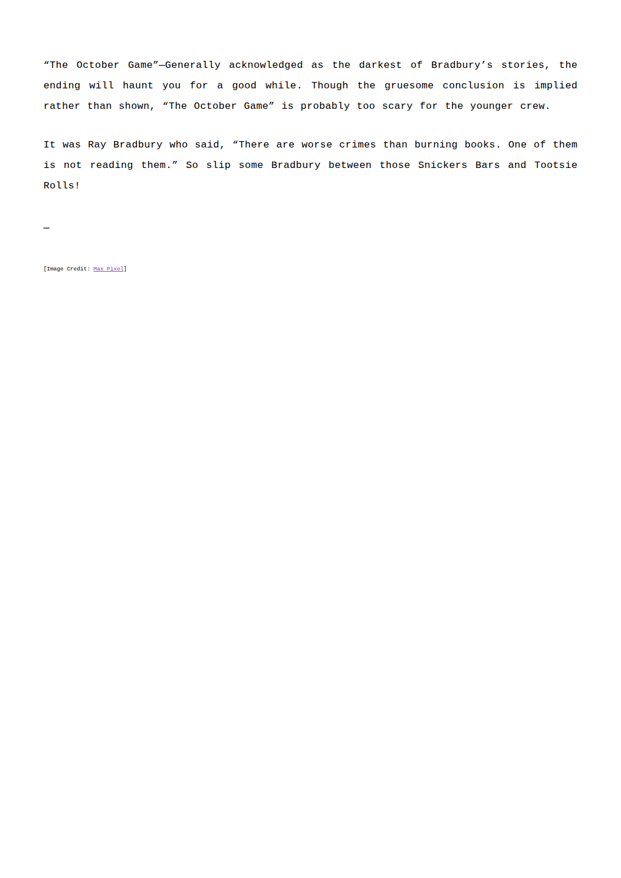“The October Game”—Generally acknowledged as the darkest of Bradbury’s stories, the ending will haunt you for a good while. Though the gruesome conclusion is implied rather than shown, “The October Game” is probably too scary for the younger crew.
It was Ray Bradbury who said, “There are worse crimes than burning books. One of them is not reading them.” So slip some Bradbury between those Snickers Bars and Tootsie Rolls!
—
[Image Credit: Max Pixel]